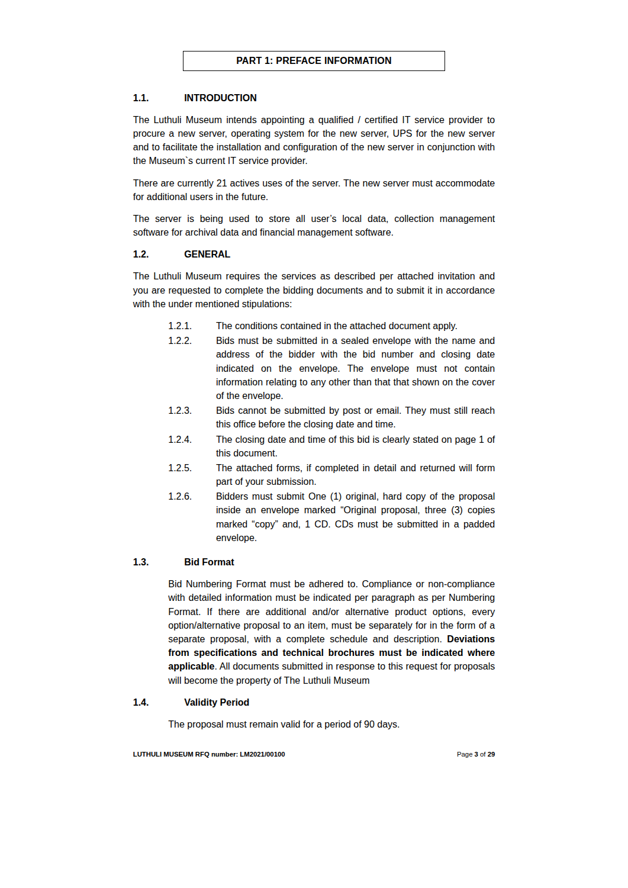PART 1: PREFACE INFORMATION
1.1. INTRODUCTION
The Luthuli Museum intends appointing a qualified / certified IT service provider to procure a new server, operating system for the new server, UPS for the new server and to facilitate the installation and configuration of the new server in conjunction with the Museum`s current IT service provider.
There are currently 21 actives uses of the server. The new server must accommodate for additional users in the future.
The server is being used to store all user’s local data, collection management software for archival data and financial management software.
1.2. GENERAL
The Luthuli Museum requires the services as described per attached invitation and you are requested to complete the bidding documents and to submit it in accordance with the under mentioned stipulations:
1.2.1. The conditions contained in the attached document apply.
1.2.2. Bids must be submitted in a sealed envelope with the name and address of the bidder with the bid number and closing date indicated on the envelope. The envelope must not contain information relating to any other than that that shown on the cover of the envelope.
1.2.3. Bids cannot be submitted by post or email. They must still reach this office before the closing date and time.
1.2.4. The closing date and time of this bid is clearly stated on page 1 of this document.
1.2.5. The attached forms, if completed in detail and returned will form part of your submission.
1.2.6. Bidders must submit One (1) original, hard copy of the proposal inside an envelope marked “Original proposal, three (3) copies marked “copy” and, 1 CD. CDs must be submitted in a padded envelope.
1.3. Bid Format
Bid Numbering Format must be adhered to. Compliance or non-compliance with detailed information must be indicated per paragraph as per Numbering Format. If there are additional and/or alternative product options, every option/alternative proposal to an item, must be separately for in the form of a separate proposal, with a complete schedule and description. Deviations from specifications and technical brochures must be indicated where applicable. All documents submitted in response to this request for proposals will become the property of The Luthuli Museum
1.4. Validity Period
The proposal must remain valid for a period of 90 days.
LUTHULI MUSEUM RFQ number: LM2021/00100 Page 3 of 29